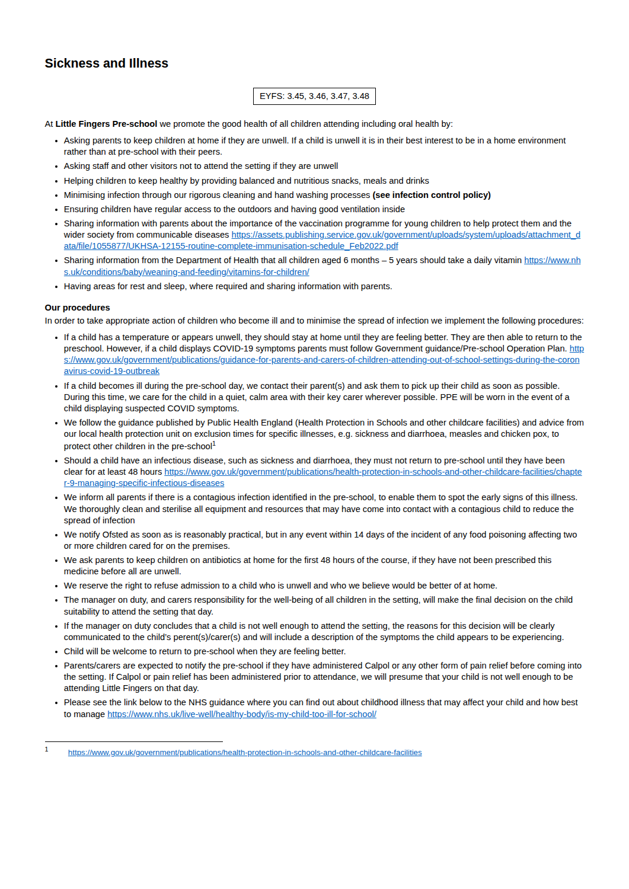Sickness and Illness
EYFS: 3.45, 3.46, 3.47, 3.48
At Little Fingers Pre-school we promote the good health of all children attending including oral health by:
Asking parents to keep children at home if they are unwell. If a child is unwell it is in their best interest to be in a home environment rather than at pre-school with their peers.
Asking staff and other visitors not to attend the setting if they are unwell
Helping children to keep healthy by providing balanced and nutritious snacks, meals and drinks
Minimising infection through our rigorous cleaning and hand washing processes (see infection control policy)
Ensuring children have regular access to the outdoors and having good ventilation inside
Sharing information with parents about the importance of the vaccination programme for young children to help protect them and the wider society from communicable diseases https://assets.publishing.service.gov.uk/government/uploads/system/uploads/attachment_data/file/1055877/UKHSA-12155-routine-complete-immunisation-schedule_Feb2022.pdf
Sharing information from the Department of Health that all children aged 6 months – 5 years should take a daily vitamin https://www.nhs.uk/conditions/baby/weaning-and-feeding/vitamins-for-children/
Having areas for rest and sleep, where required and sharing information with parents.
Our procedures
In order to take appropriate action of children who become ill and to minimise the spread of infection we implement the following procedures:
If a child has a temperature or appears unwell, they should stay at home until they are feeling better. They are then able to return to the preschool. However, if a child displays COVID-19 symptoms parents must follow Government guidance/Pre-school Operation Plan. https://www.gov.uk/government/publications/guidance-for-parents-and-carers-of-children-attending-out-of-school-settings-during-the-coronavirus-covid-19-outbreak
If a child becomes ill during the pre-school day, we contact their parent(s) and ask them to pick up their child as soon as possible. During this time, we care for the child in a quiet, calm area with their key carer wherever possible. PPE will be worn in the event of a child displaying suspected COVID symptoms.
We follow the guidance published by Public Health England (Health Protection in Schools and other childcare facilities) and advice from our local health protection unit on exclusion times for specific illnesses, e.g. sickness and diarrhoea, measles and chicken pox, to protect other children in the pre-school1
Should a child have an infectious disease, such as sickness and diarrhoea, they must not return to pre-school until they have been clear for at least 48 hours https://www.gov.uk/government/publications/health-protection-in-schools-and-other-childcare-facilities/chapter-9-managing-specific-infectious-diseases
We inform all parents if there is a contagious infection identified in the pre-school, to enable them to spot the early signs of this illness. We thoroughly clean and sterilise all equipment and resources that may have come into contact with a contagious child to reduce the spread of infection
We notify Ofsted as soon as is reasonably practical, but in any event within 14 days of the incident of any food poisoning affecting two or more children cared for on the premises.
We ask parents to keep children on antibiotics at home for the first 48 hours of the course, if they have not been prescribed this medicine before all are unwell.
We reserve the right to refuse admission to a child who is unwell and who we believe would be better of at home.
The manager on duty, and carers responsibility for the well-being of all children in the setting, will make the final decision on the child suitability to attend the setting that day.
If the manager on duty concludes that a child is not well enough to attend the setting, the reasons for this decision will be clearly communicated to the child’s perent(s)/carer(s) and will include a description of the symptoms the child appears to be experiencing.
Child will be welcome to return to pre-school when they are feeling better.
Parents/carers are expected to notify the pre-school if they have administered Calpol or any other form of pain relief before coming into the setting. If Calpol or pain relief has been administered prior to attendance, we will presume that your child is not well enough to be attending Little Fingers on that day.
Please see the link below to the NHS guidance where you can find out about childhood illness that may affect your child and how best to manage https://www.nhs.uk/live-well/healthy-body/is-my-child-too-ill-for-school/
1https://www.gov.uk/government/publications/health-protection-in-schools-and-other-childcare-facilities